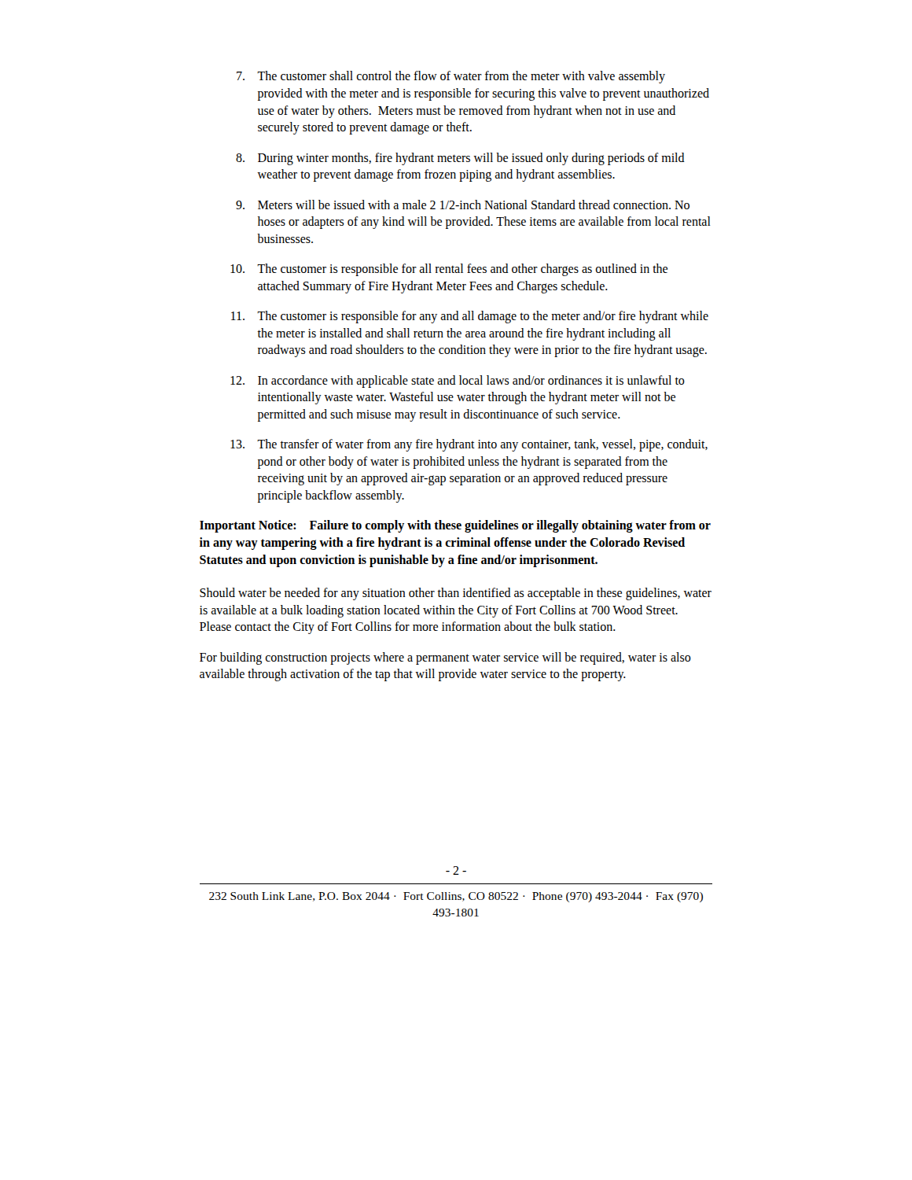The customer shall control the flow of water from the meter with valve assembly provided with the meter and is responsible for securing this valve to prevent unauthorized use of water by others. Meters must be removed from hydrant when not in use and securely stored to prevent damage or theft.
During winter months, fire hydrant meters will be issued only during periods of mild weather to prevent damage from frozen piping and hydrant assemblies.
Meters will be issued with a male 2 1/2-inch National Standard thread connection. No hoses or adapters of any kind will be provided. These items are available from local rental businesses.
The customer is responsible for all rental fees and other charges as outlined in the attached Summary of Fire Hydrant Meter Fees and Charges schedule.
The customer is responsible for any and all damage to the meter and/or fire hydrant while the meter is installed and shall return the area around the fire hydrant including all roadways and road shoulders to the condition they were in prior to the fire hydrant usage.
In accordance with applicable state and local laws and/or ordinances it is unlawful to intentionally waste water. Wasteful use water through the hydrant meter will not be permitted and such misuse may result in discontinuance of such service.
The transfer of water from any fire hydrant into any container, tank, vessel, pipe, conduit, pond or other body of water is prohibited unless the hydrant is separated from the receiving unit by an approved air-gap separation or an approved reduced pressure principle backflow assembly.
Important Notice: Failure to comply with these guidelines or illegally obtaining water from or in any way tampering with a fire hydrant is a criminal offense under the Colorado Revised Statutes and upon conviction is punishable by a fine and/or imprisonment.
Should water be needed for any situation other than identified as acceptable in these guidelines, water is available at a bulk loading station located within the City of Fort Collins at 700 Wood Street. Please contact the City of Fort Collins for more information about the bulk station.
For building construction projects where a permanent water service will be required, water is also available through activation of the tap that will provide water service to the property.
- 2 -
232 South Link Lane, P.O. Box 2044 · Fort Collins, CO 80522 · Phone (970) 493-2044 · Fax (970) 493-1801